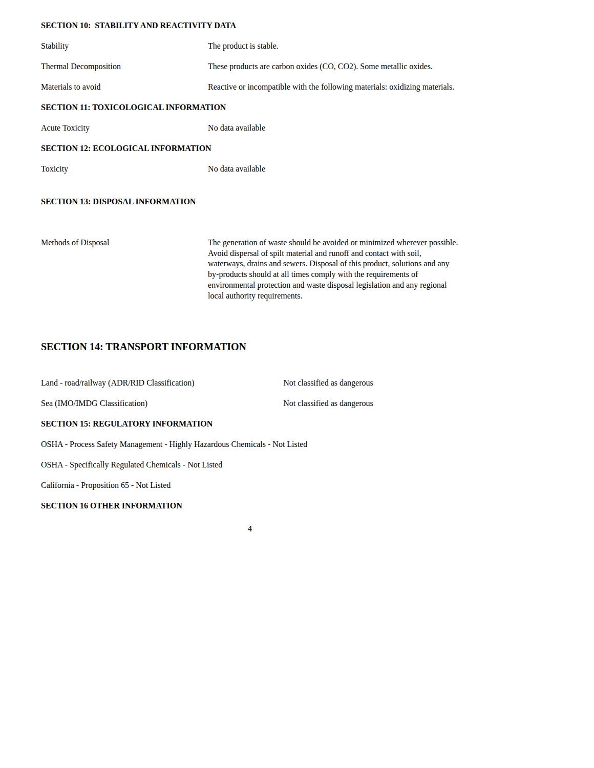SECTION 10: STABILITY AND REACTIVITY DATA
Stability
The product is stable.
Thermal Decomposition
These products are carbon oxides (CO, CO2). Some metallic oxides.
Materials to avoid
Reactive or incompatible with the following materials: oxidizing materials.
SECTION 11: TOXICOLOGICAL INFORMATION
Acute Toxicity
No data available
SECTION 12: ECOLOGICAL INFORMATION
Toxicity
No data available
SECTION 13: DISPOSAL INFORMATION
Methods of Disposal
The generation of waste should be avoided or minimized wherever possible. Avoid dispersal of spilt material and runoff and contact with soil, waterways, drains and sewers. Disposal of this product, solutions and any by-products should at all times comply with the requirements of environmental protection and waste disposal legislation and any regional local authority requirements.
SECTION 14: TRANSPORT INFORMATION
Land - road/railway (ADR/RID Classification)
Not classified as dangerous
Sea (IMO/IMDG Classification)
Not classified as dangerous
SECTION 15: REGULATORY INFORMATION
OSHA - Process Safety Management - Highly Hazardous Chemicals - Not Listed
OSHA - Specifically Regulated Chemicals - Not Listed
California - Proposition 65 - Not Listed
SECTION 16 OTHER INFORMATION
4